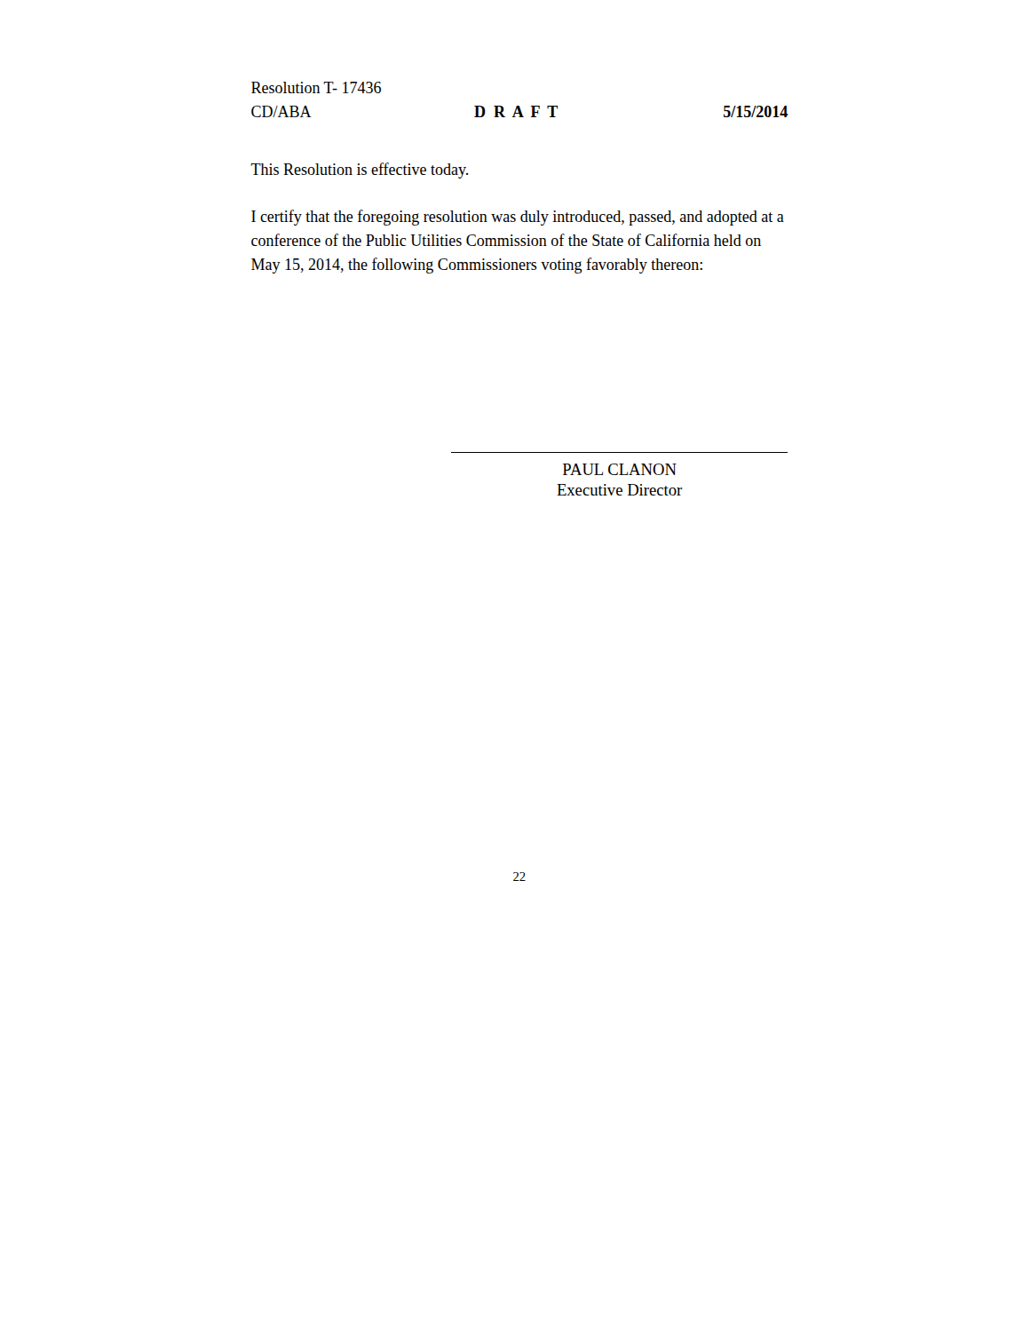Resolution T- 17436
CD/ABA D R A F T 5/15/2014
This Resolution is effective today.
I certify that the foregoing resolution was duly introduced, passed, and adopted at a conference of the Public Utilities Commission of the State of California held on May 15, 2014, the following Commissioners voting favorably thereon:
PAUL CLANON
Executive Director
22